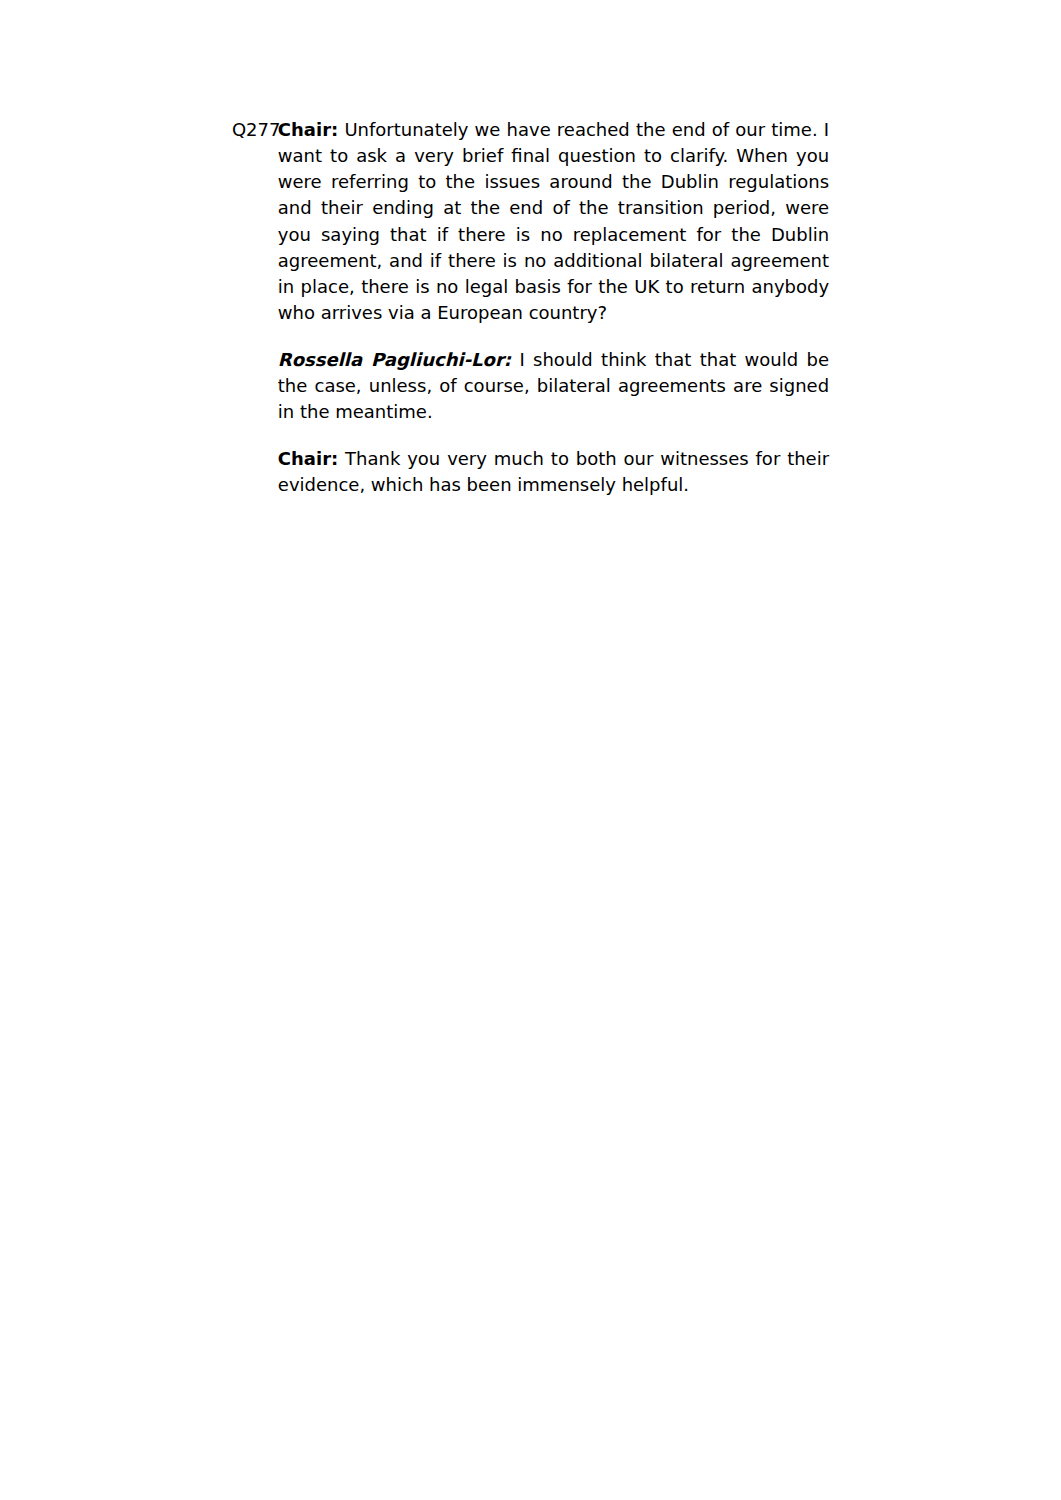Q277
Chair: Unfortunately we have reached the end of our time. I want to ask a very brief final question to clarify. When you were referring to the issues around the Dublin regulations and their ending at the end of the transition period, were you saying that if there is no replacement for the Dublin agreement, and if there is no additional bilateral agreement in place, there is no legal basis for the UK to return anybody who arrives via a European country?
Rossella Pagliuchi-Lor: I should think that that would be the case, unless, of course, bilateral agreements are signed in the meantime.
Chair: Thank you very much to both our witnesses for their evidence, which has been immensely helpful.